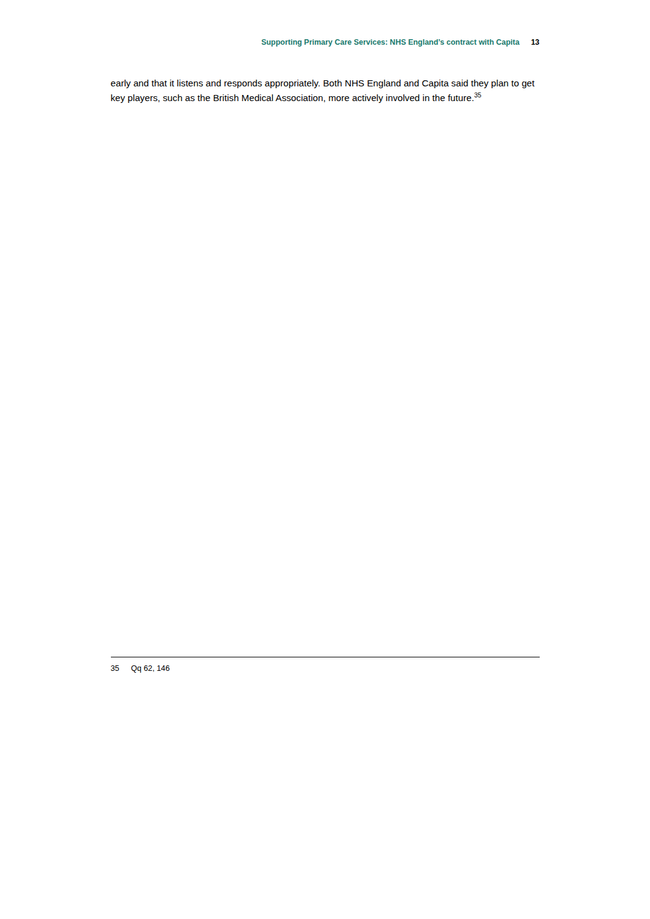Supporting Primary Care Services: NHS England’s contract with Capita 13
early and that it listens and responds appropriately. Both NHS England and Capita said they plan to get key players, such as the British Medical Association, more actively involved in the future.35
35 Qq 62, 146